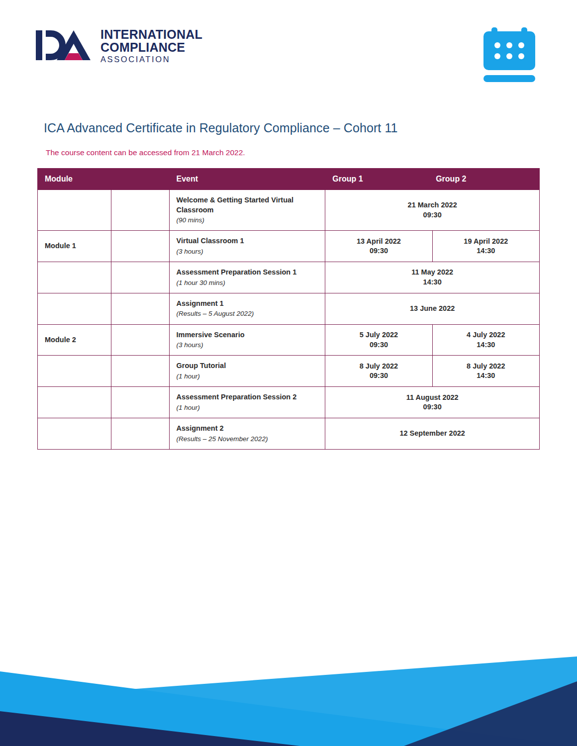INTERNATIONAL COMPLIANCE ASSOCIATION
ICA Advanced Certificate in Regulatory Compliance – Cohort 11
The course content can be accessed from 21 March 2022.
| Module | Event | Group 1 Group 2 |
| --- | --- | --- |
| | | Welcome & Getting Started Virtual Classroom (90 mins) | 21 March 2022 09:30 |
| Module 1 | | Virtual Classroom 1 (3 hours) | 13 April 2022 09:30 | 19 April 2022 14:30 |
| | | Assessment Preparation Session 1 (1 hour 30 mins) | 11 May 2022 14:30 |
| | | Assignment 1 (Results – 5 August 2022) | 13 June 2022 |
| Module 2 | | Immersive Scenario (3 hours) | 5 July 2022 09:30 | 4 July 2022 14:30 |
| | | Group Tutorial (1 hour) | 8 July 2022 09:30 | 8 July 2022 14:30 |
| | | Assessment Preparation Session 2 (1 hour) | 11 August 2022 09:30 |
| | | Assignment 2 (Results – 25 November 2022) | 12 September 2022 |